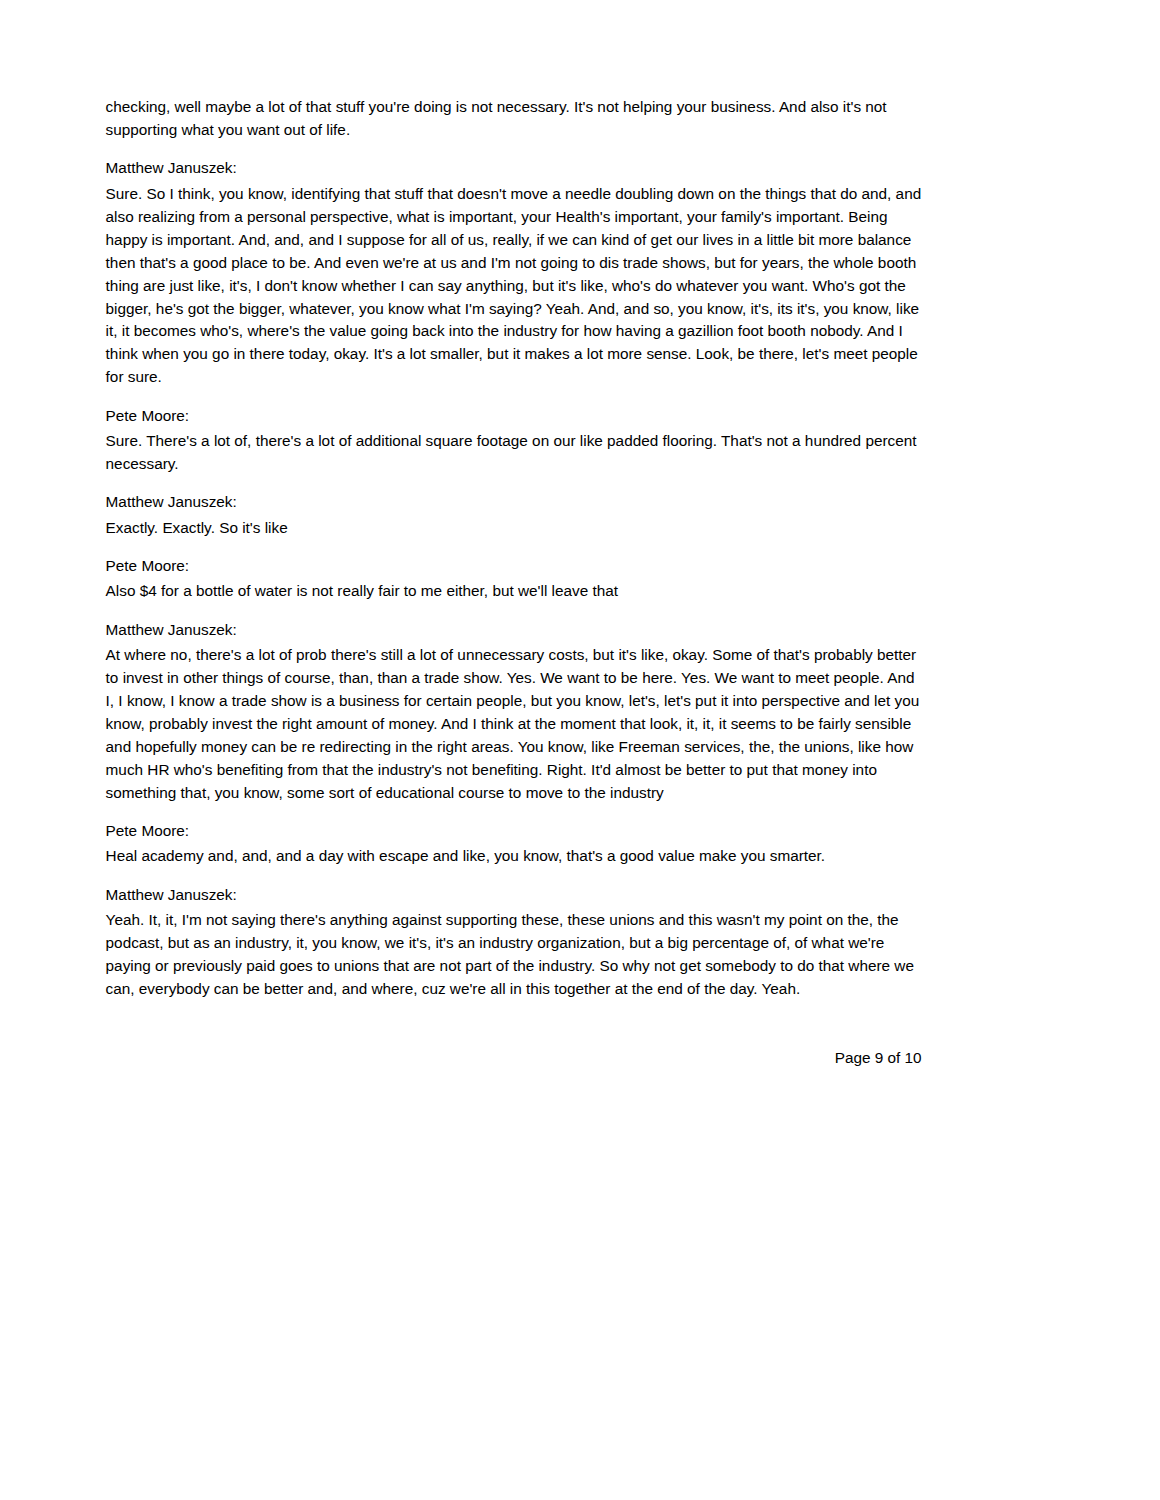checking, well maybe a lot of that stuff you're doing is not necessary. It's not helping your business. And also it's not supporting what you want out of life.
Matthew Januszek:
Sure. So I think, you know, identifying that stuff that doesn't move a needle doubling down on the things that do and, and also realizing from a personal perspective, what is important, your Health's important, your family's important. Being happy is important. And, and, and I suppose for all of us, really, if we can kind of get our lives in a little bit more balance then that's a good place to be. And even we're at us and I'm not going to dis trade shows, but for years, the whole booth thing are just like, it's, I don't know whether I can say anything, but it's like, who's do whatever you want. Who's got the bigger, he's got the bigger, whatever, you know what I'm saying? Yeah. And, and so, you know, it's, its it's, you know, like it, it becomes who's, where's the value going back into the industry for how having a gazillion foot booth nobody. And I think when you go in there today, okay. It's a lot smaller, but it makes a lot more sense. Look, be there, let's meet people for sure.
Pete Moore:
Sure. There's a lot of, there's a lot of additional square footage on our like padded flooring. That's not a hundred percent necessary.
Matthew Januszek:
Exactly. Exactly. So it's like
Pete Moore:
Also $4 for a bottle of water is not really fair to me either, but we'll leave that
Matthew Januszek:
At where no, there's a lot of prob there's still a lot of unnecessary costs, but it's like, okay. Some of that's probably better to invest in other things of course, than, than a trade show. Yes. We want to be here. Yes. We want to meet people. And I, I know, I know a trade show is a business for certain people, but you know, let's, let's put it into perspective and let you know, probably invest the right amount of money. And I think at the moment that look, it, it, it seems to be fairly sensible and hopefully money can be re redirecting in the right areas. You know, like Freeman services, the, the unions, like how much HR who's benefiting from that the industry's not benefiting. Right. It'd almost be better to put that money into something that, you know, some sort of educational course to move to the industry
Pete Moore:
Heal academy and, and, and a day with escape and like, you know, that's a good value make you smarter.
Matthew Januszek:
Yeah. It, it, I'm not saying there's anything against supporting these, these unions and this wasn't my point on the, the podcast, but as an industry, it, you know, we it's, it's an industry organization, but a big percentage of, of what we're paying or previously paid goes to unions that are not part of the industry. So why not get somebody to do that where we can, everybody can be better and, and where, cuz we're all in this together at the end of the day. Yeah.
Page 9 of 10